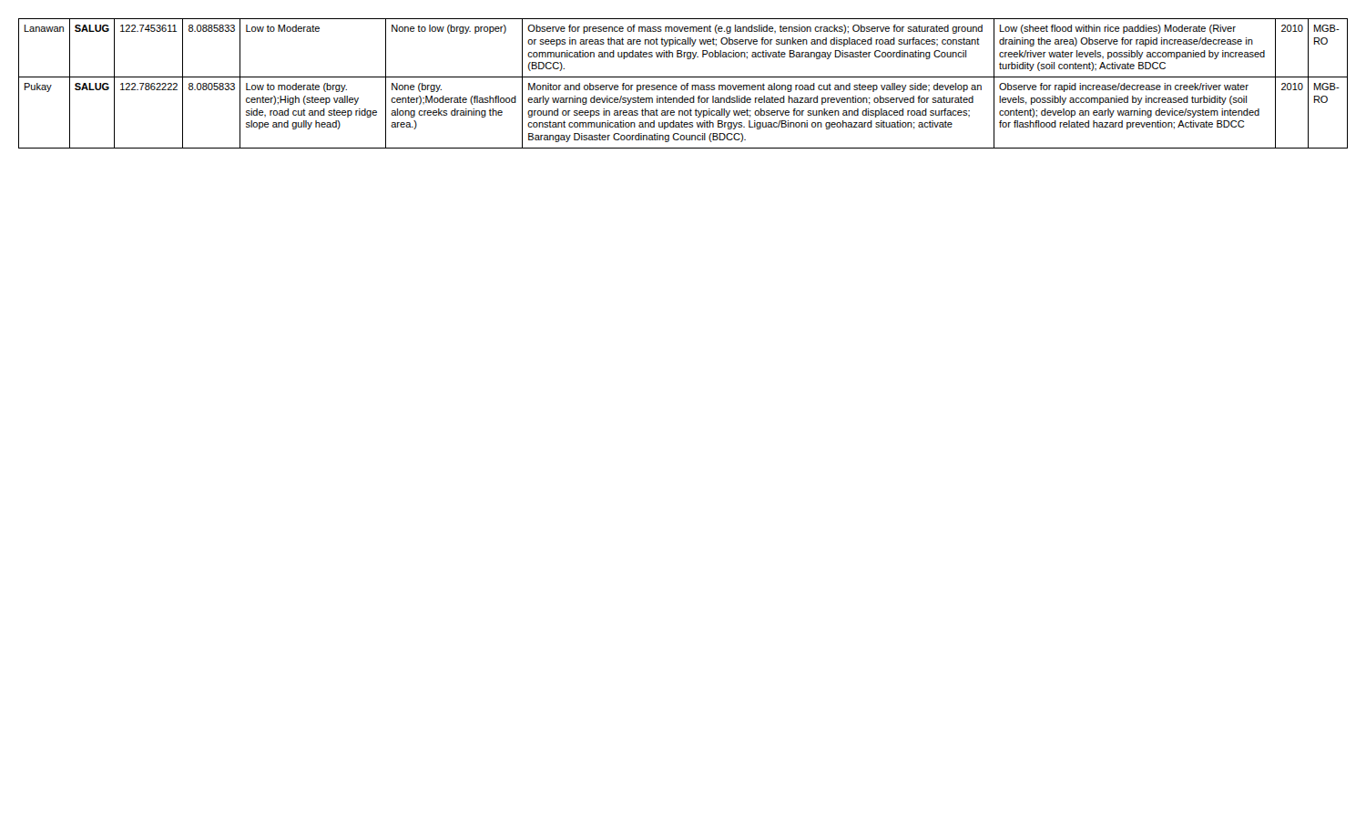| Lanawan | SALUG | 122.7453611 | 8.0885833 | Low to Moderate | None to low (brgy. proper) | Observe for presence of mass movement (e.g landslide, tension cracks); Observe for saturated ground or seeps in areas that are not typically wet; Observe for sunken and displaced road surfaces; constant communication and updates with Brgy. Poblacion; activate Barangay Disaster Coordinating Council (BDCC). | Low (sheet flood within rice paddies) Moderate (River draining the area) Observe for rapid increase/decrease in creek/river water levels, possibly accompanied by increased turbidity (soil content); Activate BDCC | 2010 | MGB-RO |
| Pukay | SALUG | 122.7862222 | 8.0805833 | Low to moderate (brgy. center);High (steep valley side, road cut and steep ridge slope and gully head) | None (brgy. center);Moderate (flashflood along creeks draining the area.) | Monitor and observe for presence of mass movement along road cut and steep valley side; develop an early warning device/system intended for landslide related hazard prevention; observed for saturated ground or seeps in areas that are not typically wet; observe for sunken and displaced road surfaces; constant communication and updates with Brgys. Liguac/Binoni on geohazard situation; activate Barangay Disaster Coordinating Council (BDCC). | Observe for rapid increase/decrease in creek/river water levels, possibly accompanied by increased turbidity (soil content); develop an early warning device/system intended for flashflood related hazard prevention; Activate BDCC | 2010 | MGB-RO |